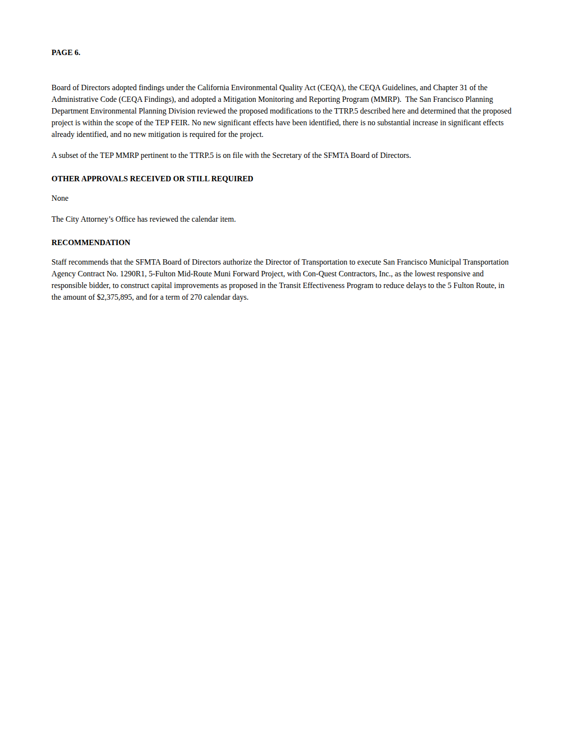PAGE 6.
Board of Directors adopted findings under the California Environmental Quality Act (CEQA), the CEQA Guidelines, and Chapter 31 of the Administrative Code (CEQA Findings), and adopted a Mitigation Monitoring and Reporting Program (MMRP). The San Francisco Planning Department Environmental Planning Division reviewed the proposed modifications to the TTRP.5 described here and determined that the proposed project is within the scope of the TEP FEIR. No new significant effects have been identified, there is no substantial increase in significant effects already identified, and no new mitigation is required for the project.
A subset of the TEP MMRP pertinent to the TTRP.5 is on file with the Secretary of the SFMTA Board of Directors.
OTHER APPROVALS RECEIVED OR STILL REQUIRED
None
The City Attorney’s Office has reviewed the calendar item.
RECOMMENDATION
Staff recommends that the SFMTA Board of Directors authorize the Director of Transportation to execute San Francisco Municipal Transportation Agency Contract No. 1290R1, 5-Fulton Mid-Route Muni Forward Project, with Con-Quest Contractors, Inc., as the lowest responsive and responsible bidder, to construct capital improvements as proposed in the Transit Effectiveness Program to reduce delays to the 5 Fulton Route, in the amount of $2,375,895, and for a term of 270 calendar days.